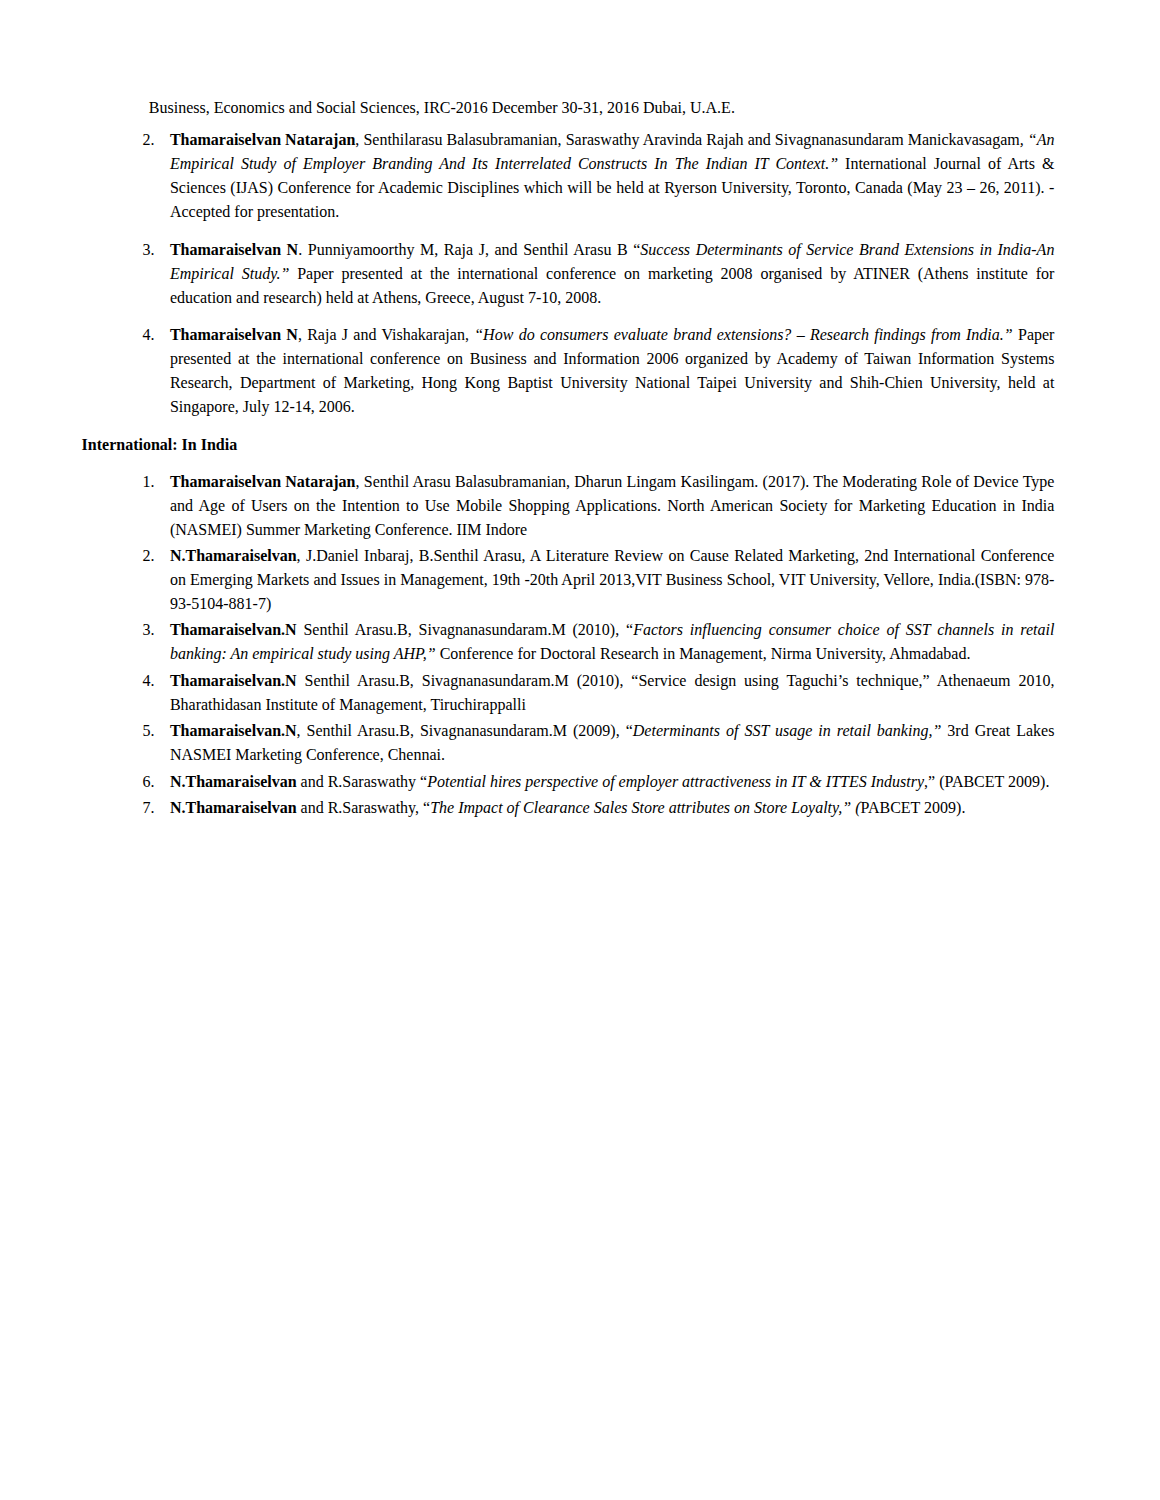Business, Economics and Social Sciences, IRC-2016 December 30-31, 2016 Dubai, U.A.E.
Thamaraiselvan Natarajan, Senthilarasu Balasubramanian, Saraswathy Aravinda Rajah and Sivagnanasundaram Manickavasagam, “An Empirical Study of Employer Branding And Its Interrelated Constructs In The Indian IT Context.” International Journal of Arts & Sciences (IJAS) Conference for Academic Disciplines which will be held at Ryerson University, Toronto, Canada (May 23 – 26, 2011). - Accepted for presentation.
Thamaraiselvan N. Punniyamoorthy M, Raja J, and Senthil Arasu B “Success Determinants of Service Brand Extensions in India-An Empirical Study.” Paper presented at the international conference on marketing 2008 organised by ATINER (Athens institute for education and research) held at Athens, Greece, August 7-10, 2008.
Thamaraiselvan N, Raja J and Vishakarajan, “How do consumers evaluate brand extensions? – Research findings from India.” Paper presented at the international conference on Business and Information 2006 organized by Academy of Taiwan Information Systems Research, Department of Marketing, Hong Kong Baptist University National Taipei University and Shih-Chien University, held at Singapore, July 12-14, 2006.
International: In India
Thamaraiselvan Natarajan, Senthil Arasu Balasubramanian, Dharun Lingam Kasilingam. (2017). The Moderating Role of Device Type and Age of Users on the Intention to Use Mobile Shopping Applications. North American Society for Marketing Education in India (NASMEI) Summer Marketing Conference. IIM Indore
N.Thamaraiselvan, J.Daniel Inbaraj, B.Senthil Arasu, A Literature Review on Cause Related Marketing, 2nd International Conference on Emerging Markets and Issues in Management, 19th -20th April 2013,VIT Business School, VIT University, Vellore, India.(ISBN: 978-93-5104-881-7)
Thamaraiselvan.N Senthil Arasu.B, Sivagnanasundaram.M (2010), “Factors influencing consumer choice of SST channels in retail banking: An empirical study using AHP,” Conference for Doctoral Research in Management, Nirma University, Ahmadabad.
Thamaraiselvan.N Senthil Arasu.B, Sivagnanasundaram.M (2010), “Service design using Taguchi’s technique,” Athenaeum 2010, Bharathidasan Institute of Management, Tiruchirappalli
Thamaraiselvan.N, Senthil Arasu.B, Sivagnanasundaram.M (2009), “Determinants of SST usage in retail banking,” 3rd Great Lakes NASMEI Marketing Conference, Chennai.
N.Thamaraiselvan and R.Saraswathy “Potential hires perspective of employer attractiveness in IT & ITTES Industry,” (PABCET 2009).
N.Thamaraiselvan and R.Saraswathy, “The Impact of Clearance Sales Store attributes on Store Loyalty,” (PABCET 2009).